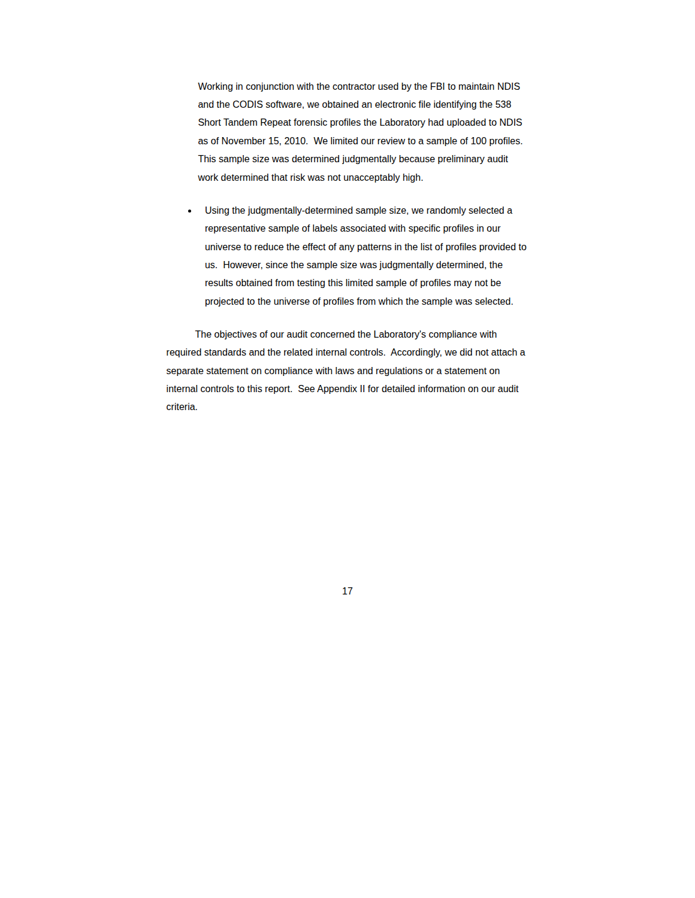Working in conjunction with the contractor used by the FBI to maintain NDIS and the CODIS software, we obtained an electronic file identifying the 538 Short Tandem Repeat forensic profiles the Laboratory had uploaded to NDIS as of November 15, 2010. We limited our review to a sample of 100 profiles. This sample size was determined judgmentally because preliminary audit work determined that risk was not unacceptably high.
Using the judgmentally-determined sample size, we randomly selected a representative sample of labels associated with specific profiles in our universe to reduce the effect of any patterns in the list of profiles provided to us. However, since the sample size was judgmentally determined, the results obtained from testing this limited sample of profiles may not be projected to the universe of profiles from which the sample was selected.
The objectives of our audit concerned the Laboratory's compliance with required standards and the related internal controls. Accordingly, we did not attach a separate statement on compliance with laws and regulations or a statement on internal controls to this report. See Appendix II for detailed information on our audit criteria.
17